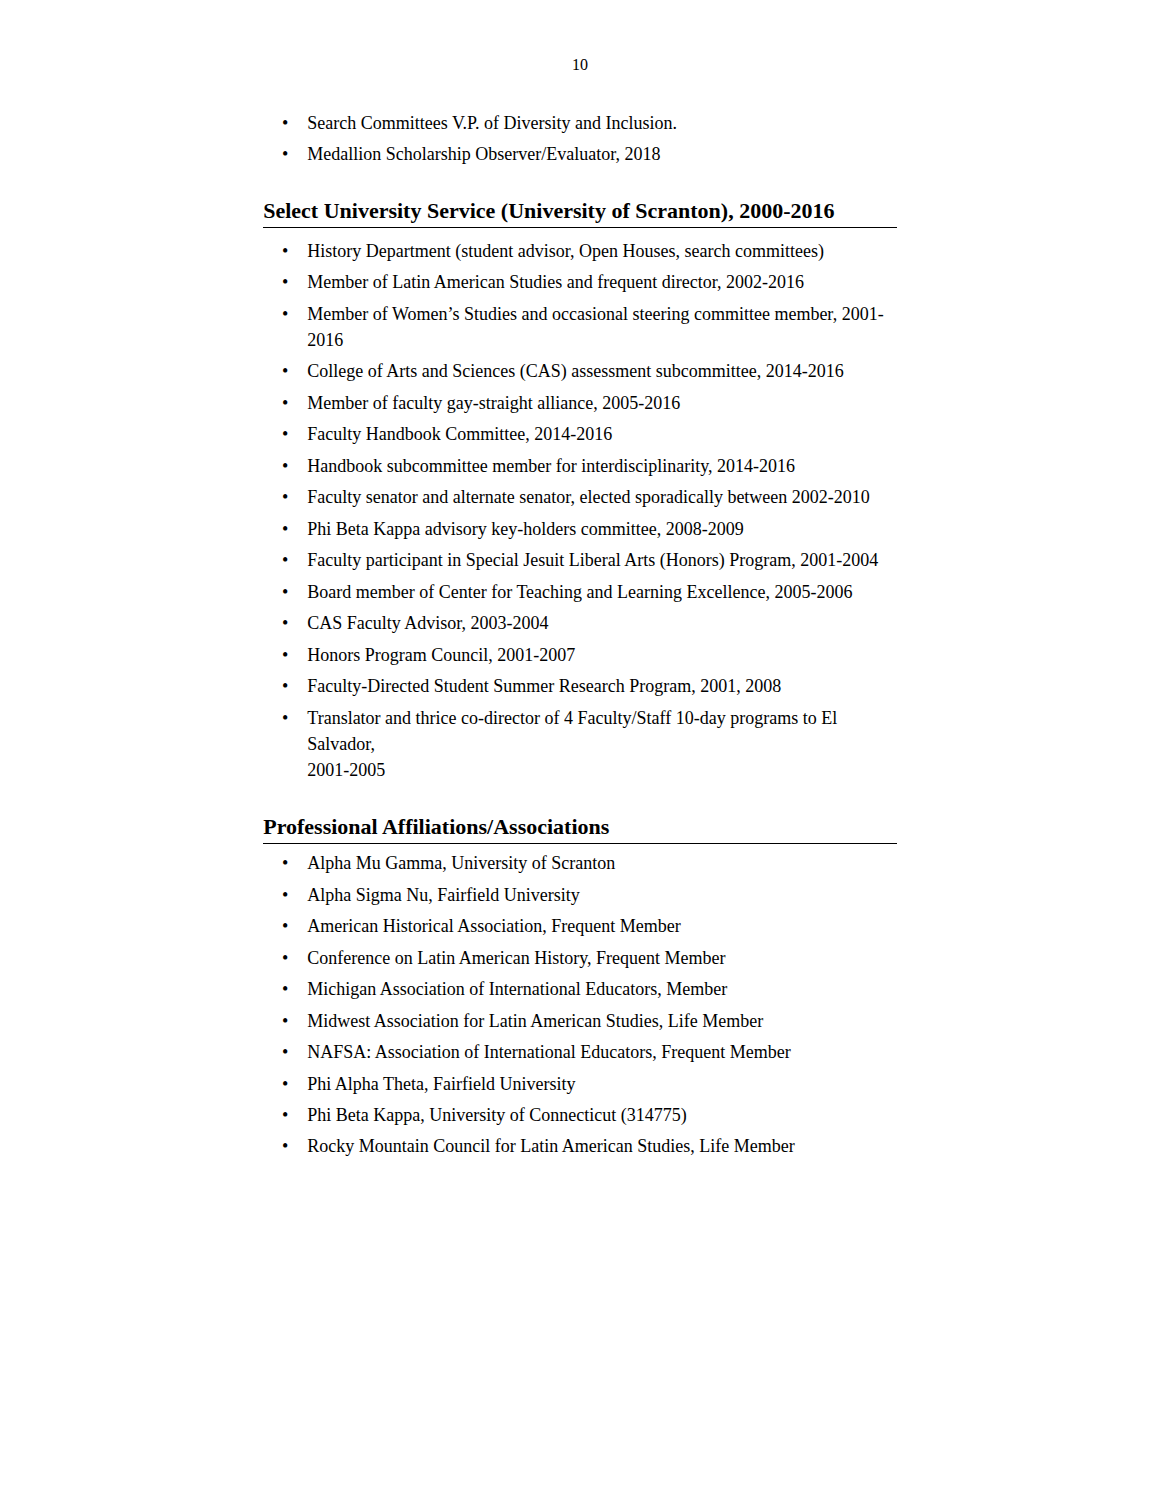10
Search Committees V.P. of Diversity and Inclusion.
Medallion Scholarship Observer/Evaluator, 2018
Select University Service (University of Scranton), 2000-2016
History Department (student advisor, Open Houses, search committees)
Member of Latin American Studies and frequent director, 2002-2016
Member of Women’s Studies and occasional steering committee member, 2001-2016
College of Arts and Sciences (CAS) assessment subcommittee, 2014-2016
Member of faculty gay-straight alliance, 2005-2016
Faculty Handbook Committee, 2014-2016
Handbook subcommittee member for interdisciplinarity, 2014-2016
Faculty senator and alternate senator, elected sporadically between 2002-2010
Phi Beta Kappa advisory key-holders committee, 2008-2009
Faculty participant in Special Jesuit Liberal Arts (Honors) Program, 2001-2004
Board member of Center for Teaching and Learning Excellence, 2005-2006
CAS Faculty Advisor, 2003-2004
Honors Program Council, 2001-2007
Faculty-Directed Student Summer Research Program, 2001, 2008
Translator and thrice co-director of 4 Faculty/Staff 10-day programs to El Salvador, 2001-2005
Professional Affiliations/Associations
Alpha Mu Gamma, University of Scranton
Alpha Sigma Nu, Fairfield University
American Historical Association, Frequent Member
Conference on Latin American History, Frequent Member
Michigan Association of International Educators, Member
Midwest Association for Latin American Studies, Life Member
NAFSA: Association of International Educators, Frequent Member
Phi Alpha Theta, Fairfield University
Phi Beta Kappa, University of Connecticut (314775)
Rocky Mountain Council for Latin American Studies, Life Member